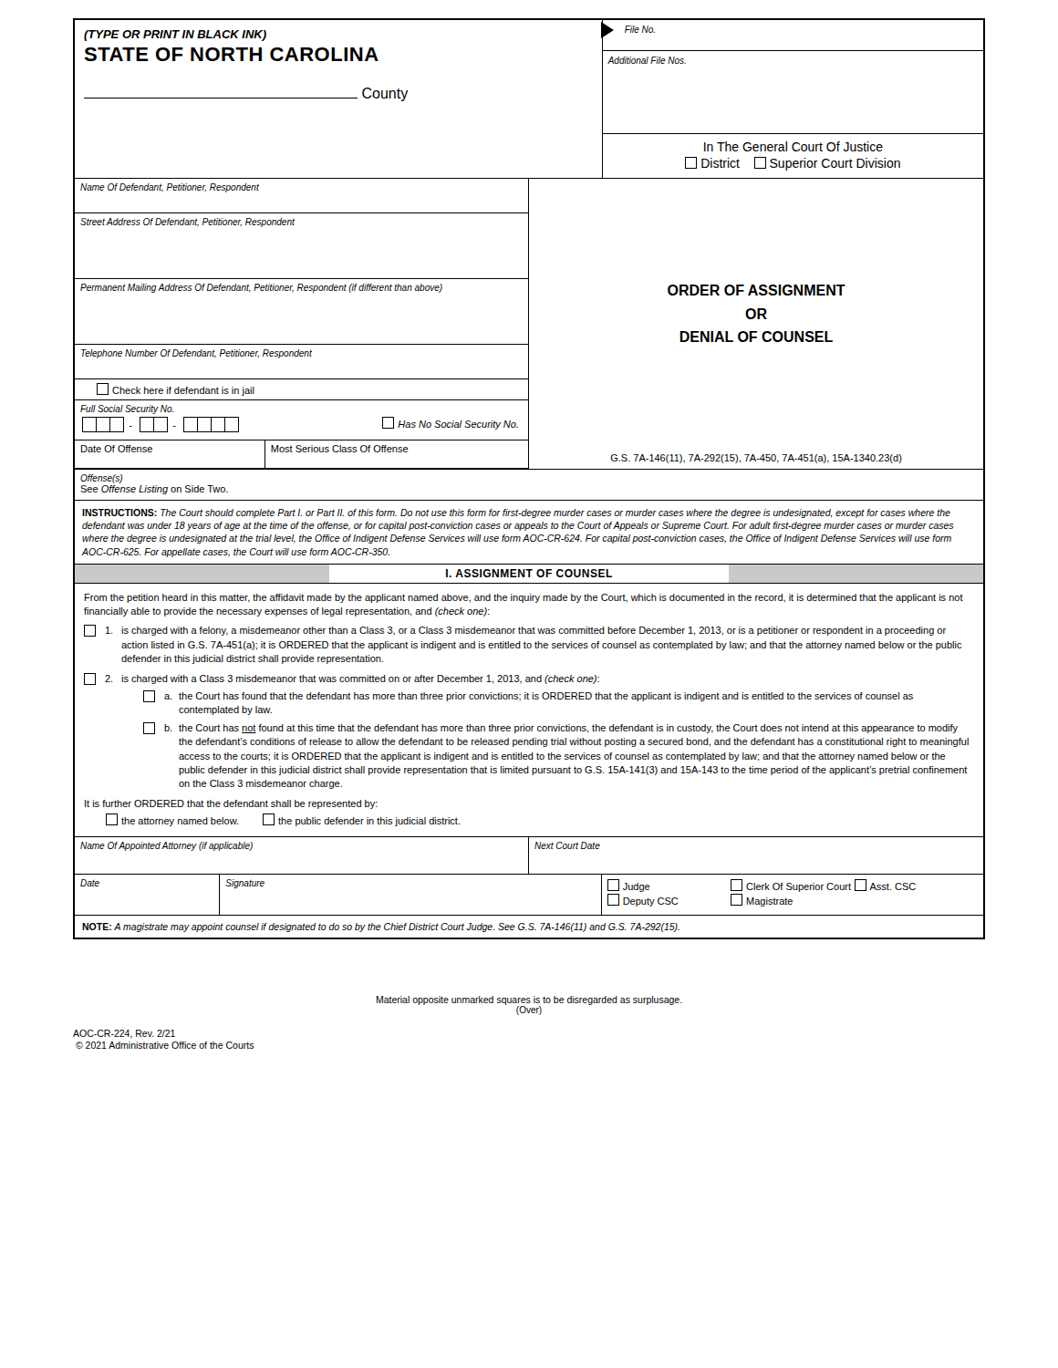(TYPE OR PRINT IN BLACK INK)
STATE OF NORTH CAROLINA
County
File No.
Additional File Nos.
In The General Court Of Justice
District Superior Court Division
Name Of Defendant, Petitioner, Respondent
Street Address Of Defendant, Petitioner, Respondent
Permanent Mailing Address Of Defendant, Petitioner, Respondent (if different than above)
Telephone Number Of Defendant, Petitioner, Respondent
Check here if defendant is in jail
Full Social Security No.
- - Has No Social Security No.
Date Of Offense
Most Serious Class Of Offense
ORDER OF ASSIGNMENT
OR
DENIAL OF COUNSEL
G.S. 7A-146(11), 7A-292(15), 7A-450, 7A-451(a), 15A-1340.23(d)
Offense(s)
See Offense Listing on Side Two.
INSTRUCTIONS: The Court should complete Part I. or Part II. of this form. Do not use this form for first-degree murder cases or murder cases where the degree is undesignated, except for cases where the defendant was under 18 years of age at the time of the offense, or for capital post-conviction cases or appeals to the Court of Appeals or Supreme Court. For adult first-degree murder cases or murder cases where the degree is undesignated at the trial level, the Office of Indigent Defense Services will use form AOC-CR-624. For capital post-conviction cases, the Office of Indigent Defense Services will use form AOC-CR-625. For appellate cases, the Court will use form AOC-CR-350.
I. ASSIGNMENT OF COUNSEL
From the petition heard in this matter, the affidavit made by the applicant named above, and the inquiry made by the Court, which is documented in the record, it is determined that the applicant is not financially able to provide the necessary expenses of legal representation, and (check one):
1.
is charged with a felony, a misdemeanor other than a Class 3, or a Class 3 misdemeanor that was committed before December 1, 2013, or is a petitioner or respondent in a proceeding or action listed in G.S. 7A-451(a); it is ORDERED that the applicant is indigent and is entitled to the services of counsel as contemplated by law; and that the attorney named below or the public defender in this judicial district shall provide representation.
2.
is charged with a Class 3 misdemeanor that was committed on or after December 1, 2013, and (check one):
a.
the Court has found that the defendant has more than three prior convictions; it is ORDERED that the applicant is indigent and is entitled to the services of counsel as contemplated by law.
b.
the Court has not found at this time that the defendant has more than three prior convictions, the defendant is in custody, the Court does not intend at this appearance to modify the defendant’s conditions of release to allow the defendant to be released pending trial without posting a secured bond, and the defendant has a constitutional right to meaningful access to the courts; it is ORDERED that the applicant is indigent and is entitled to the services of counsel as contemplated by law; and that the attorney named below or the public defender in this judicial district shall provide representation that is limited pursuant to G.S. 15A-141(3) and 15A-143 to the time period of the applicant’s pretrial confinement on the Class 3 misdemeanor charge.
It is further ORDERED that the defendant shall be represented by:
the attorney named below. the public defender in this judicial district.
Name Of Appointed Attorney (if applicable)
Next Court Date
Date
Signature
Judge
Clerk Of Superior Court
Asst. CSC
Deputy CSC
Magistrate
NOTE: A magistrate may appoint counsel if designated to do so by the Chief District Court Judge. See G.S. 7A-146(11) and G.S. 7A-292(15).
Material opposite unmarked squares is to be disregarded as surplusage.
(Over)
AOC-CR-224, Rev. 2/21
© 2021 Administrative Office of the Courts